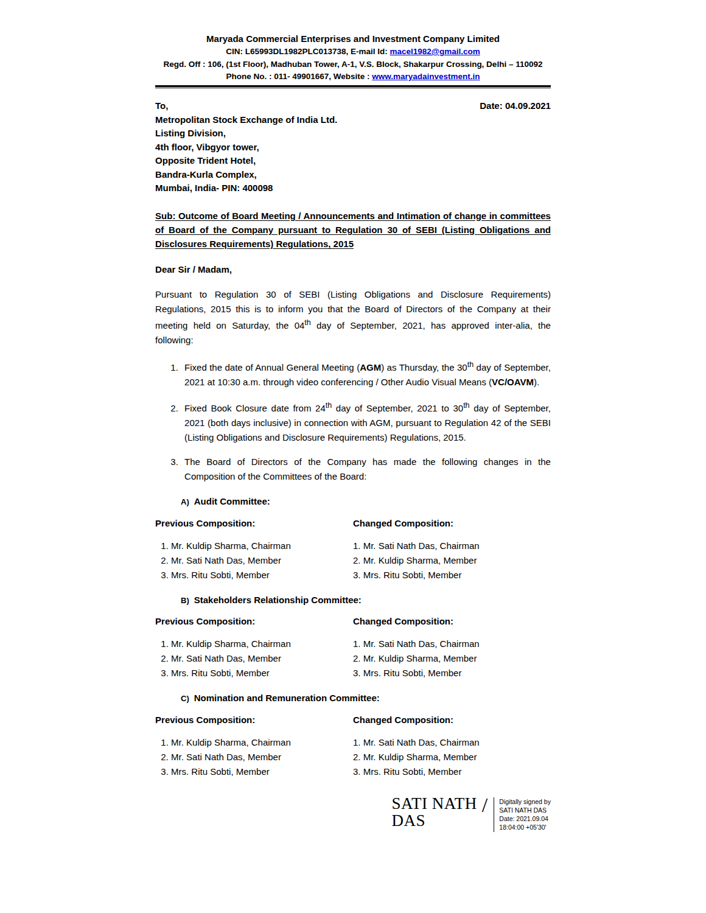Maryada Commercial Enterprises and Investment Company Limited
CIN: L65993DL1982PLC013738, E-mail Id: macel1982@gmail.com
Regd. Off : 106, (1st Floor), Madhuban Tower, A-1, V.S. Block, Shakarpur Crossing, Delhi – 110092
Phone No. : 011- 49901667, Website : www.maryadainvestment.in
To, Date: 04.09.2021
Metropolitan Stock Exchange of India Ltd.
Listing Division,
4th floor, Vibgyor tower,
Opposite Trident Hotel,
Bandra-Kurla Complex,
Mumbai, India- PIN: 400098
Sub: Outcome of Board Meeting / Announcements and Intimation of change in committees of Board of the Company pursuant to Regulation 30 of SEBI (Listing Obligations and Disclosures Requirements) Regulations, 2015
Dear Sir / Madam,
Pursuant to Regulation 30 of SEBI (Listing Obligations and Disclosure Requirements) Regulations, 2015 this is to inform you that the Board of Directors of the Company at their meeting held on Saturday, the 04th day of September, 2021, has approved inter-alia, the following:
Fixed the date of Annual General Meeting (AGM) as Thursday, the 30th day of September, 2021 at 10:30 a.m. through video conferencing / Other Audio Visual Means (VC/OAVM).
Fixed Book Closure date from 24th day of September, 2021 to 30th day of September, 2021 (both days inclusive) in connection with AGM, pursuant to Regulation 42 of the SEBI (Listing Obligations and Disclosure Requirements) Regulations, 2015.
The Board of Directors of the Company has made the following changes in the Composition of the Committees of the Board:
A) Audit Committee:
| Previous Composition: Mr. Kuldip Sharma, Chairman Mr. Sati Nath Das, Member Mrs. Ritu Sobti, Member | Changed Composition: 1. Mr. Sati Nath Das, Chairman 2. Mr. Kuldip Sharma, Member 3. Mrs. Ritu Sobti, Member |
B) Stakeholders Relationship Committee:
| Previous Composition: Mr. Kuldip Sharma, Chairman Mr. Sati Nath Das, Member Mrs. Ritu Sobti, Member | Changed Composition: 1. Mr. Sati Nath Das, Chairman 2. Mr. Kuldip Sharma, Member 3. Mrs. Ritu Sobti, Member |
C) Nomination and Remuneration Committee:
| Previous Composition: Mr. Kuldip Sharma, Chairman Mr. Sati Nath Das, Member Mrs. Ritu Sobti, Member | Changed Composition: 1. Mr. Sati Nath Das, Chairman 2. Mr. Kuldip Sharma, Member 3. Mrs. Ritu Sobti, Member |
SATI NATH
DAS
/
Digitally signed by
SATI NATH DAS
Date: 2021.09.04
18:04:00 +05'30'